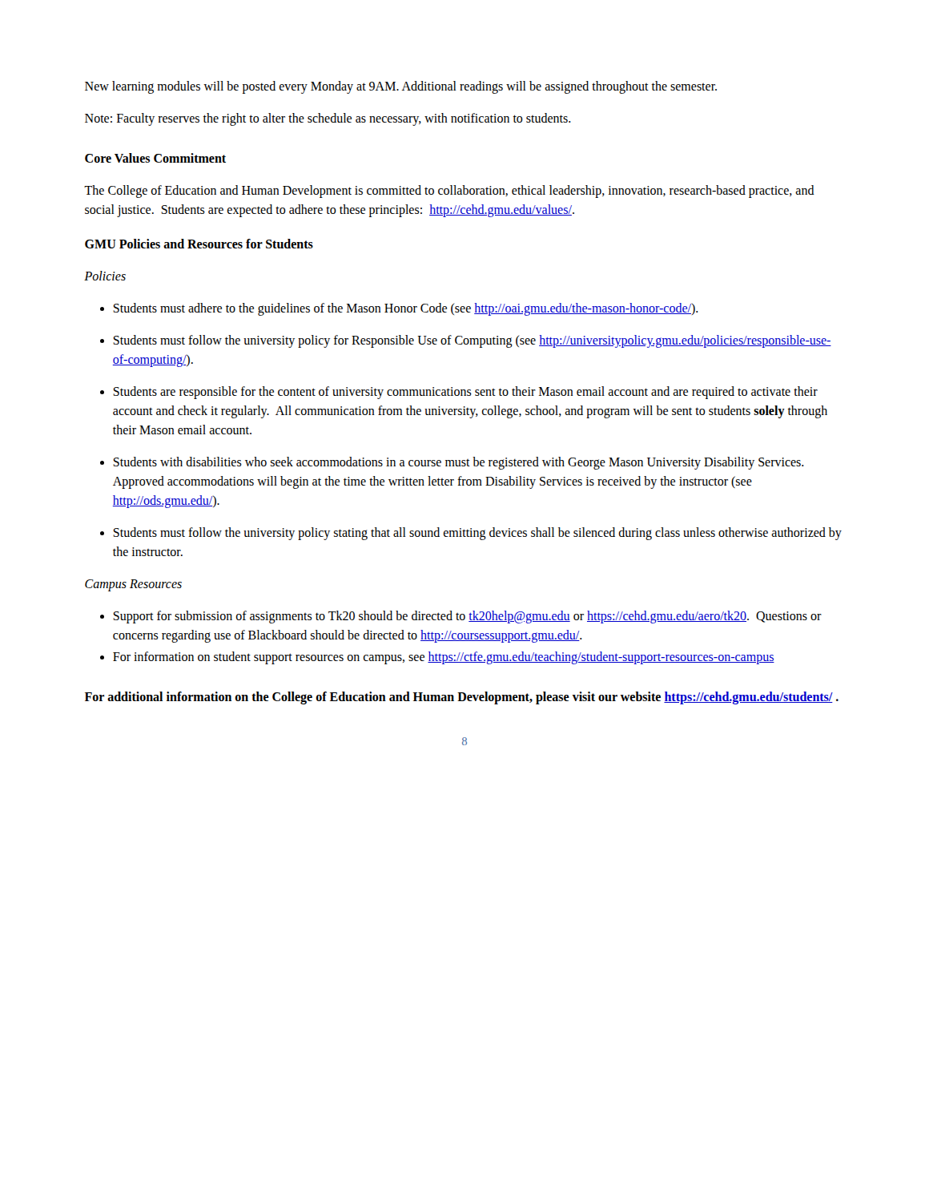New learning modules will be posted every Monday at 9AM. Additional readings will be assigned throughout the semester.
Note: Faculty reserves the right to alter the schedule as necessary, with notification to students.
Core Values Commitment
The College of Education and Human Development is committed to collaboration, ethical leadership, innovation, research-based practice, and social justice. Students are expected to adhere to these principles: http://cehd.gmu.edu/values/.
GMU Policies and Resources for Students
Policies
Students must adhere to the guidelines of the Mason Honor Code (see http://oai.gmu.edu/the-mason-honor-code/).
Students must follow the university policy for Responsible Use of Computing (see http://universitypolicy.gmu.edu/policies/responsible-use-of-computing/).
Students are responsible for the content of university communications sent to their Mason email account and are required to activate their account and check it regularly. All communication from the university, college, school, and program will be sent to students solely through their Mason email account.
Students with disabilities who seek accommodations in a course must be registered with George Mason University Disability Services. Approved accommodations will begin at the time the written letter from Disability Services is received by the instructor (see http://ods.gmu.edu/).
Students must follow the university policy stating that all sound emitting devices shall be silenced during class unless otherwise authorized by the instructor.
Campus Resources
Support for submission of assignments to Tk20 should be directed to tk20help@gmu.edu or https://cehd.gmu.edu/aero/tk20. Questions or concerns regarding use of Blackboard should be directed to http://coursessupport.gmu.edu/.
For information on student support resources on campus, see https://ctfe.gmu.edu/teaching/student-support-resources-on-campus
For additional information on the College of Education and Human Development, please visit our website https://cehd.gmu.edu/students/ .
8